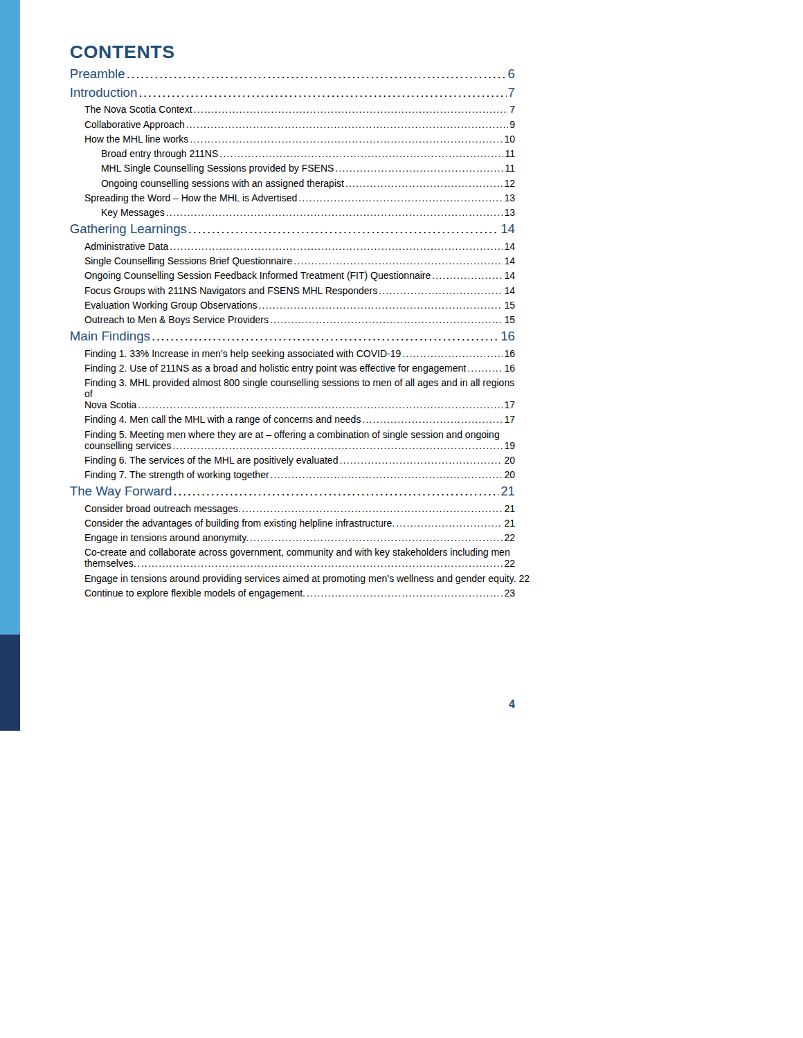CONTENTS
Preamble ................................................................................................................................. 6
Introduction ............................................................................................................................. 7
The Nova Scotia Context ......................................................................................................................... 7
Collaborative Approach ........................................................................................................................... 9
How the MHL line works ......................................................................................................................... 10
Broad entry through 211NS ................................................................................................................. 11
MHL Single Counselling Sessions provided by FSENS ....................................................................... 11
Ongoing counselling sessions with an assigned therapist .................................................................. 12
Spreading the Word – How the MHL is Advertised .............................................................................. 13
Key Messages ................................................................................................................................. 13
Gathering Learnings ......................................................................................................... 14
Administrative Data .............................................................................................................................. 14
Single Counselling Sessions Brief Questionnaire ..................................................................................... 14
Ongoing Counselling Session Feedback Informed Treatment (FIT) Questionnaire ................................ 14
Focus Groups with 211NS Navigators and FSENS MHL Responders ........................................................ 14
Evaluation Working Group Observations .............................................................................................. 15
Outreach to Men & Boys Service Providers ........................................................................................... 15
Main Findings ..................................................................................................................... 16
Finding 1. 33% Increase in men’s help seeking associated with COVID-19 ............................................. 16
Finding 2. Use of 211NS as a broad and holistic entry point was effective for engagement ................... 16
Finding 3. MHL provided almost 800 single counselling sessions to men of all ages and in all regions of Nova Scotia ................................................................................................................................................. 17
Finding 4. Men call the MHL with a range of concerns and needs .......................................................... 17
Finding 5. Meeting men where they are at – offering a combination of single session and ongoing counselling services .............................................................................................................................. 19
Finding 6. The services of the MHL are positively evaluated .................................................................. 20
Finding 7. The strength of working together .......................................................................................... 20
The Way Forward .............................................................................................................. 21
Consider broad outreach messages. ..................................................................................................... 21
Consider the advantages of building from existing helpline infrastructure. ............................................ 21
Engage in tensions around anonymity. ................................................................................................. 22
Co-create and collaborate across government, community and with key stakeholders including men themselves. ................................................................................................................................................. 22
Engage in tensions around providing services aimed at promoting men’s wellness and gender equity. 22
Continue to explore flexible models of engagement. ............................................................................ 23
4